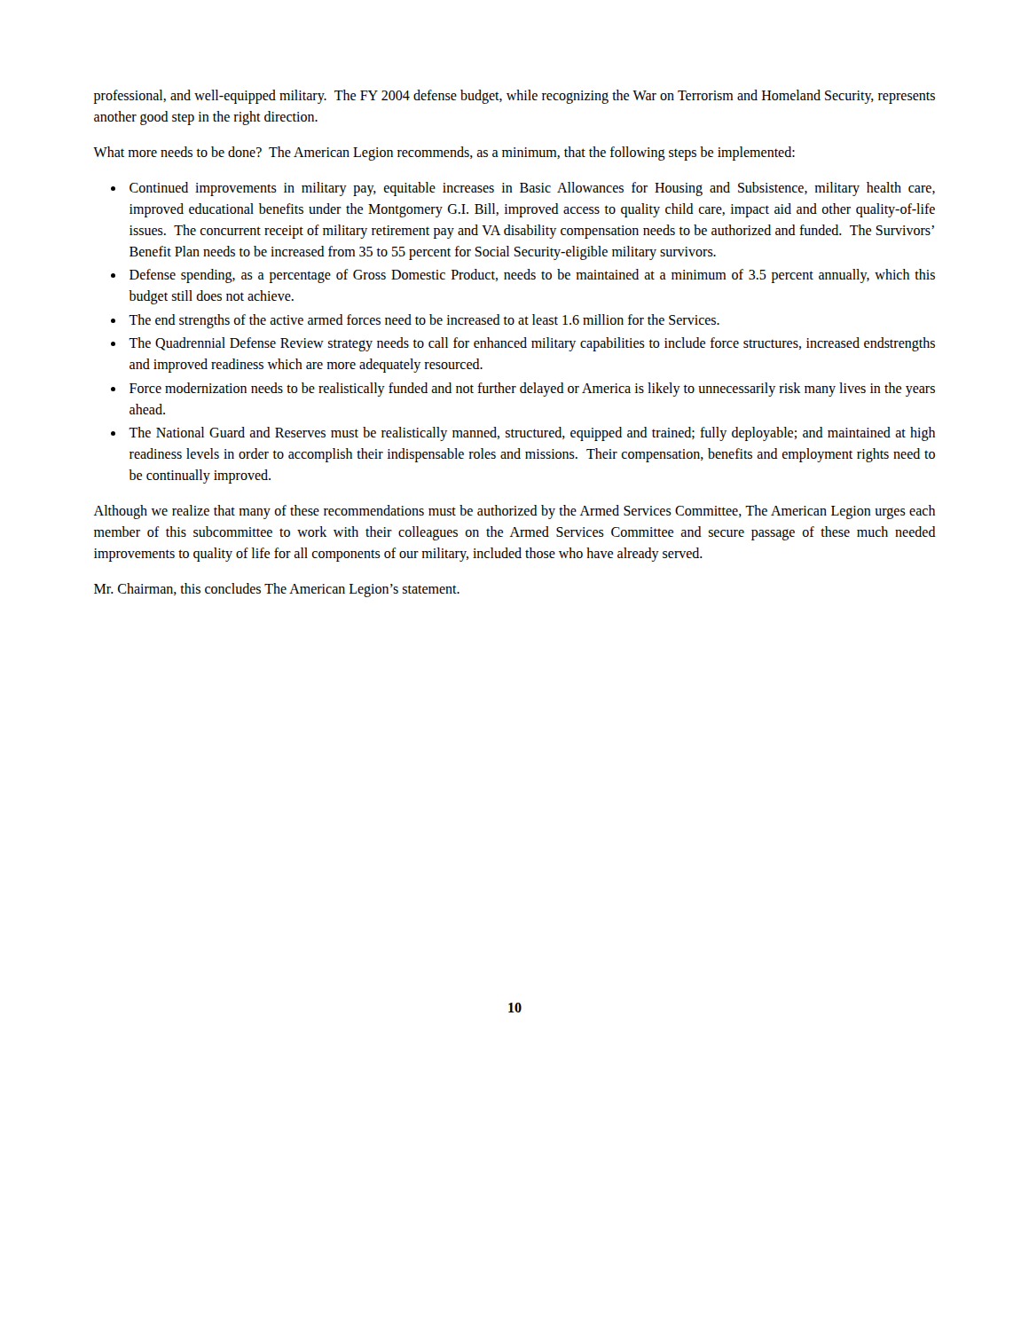professional, and well-equipped military. The FY 2004 defense budget, while recognizing the War on Terrorism and Homeland Security, represents another good step in the right direction.
What more needs to be done? The American Legion recommends, as a minimum, that the following steps be implemented:
Continued improvements in military pay, equitable increases in Basic Allowances for Housing and Subsistence, military health care, improved educational benefits under the Montgomery G.I. Bill, improved access to quality child care, impact aid and other quality-of-life issues. The concurrent receipt of military retirement pay and VA disability compensation needs to be authorized and funded. The Survivors’ Benefit Plan needs to be increased from 35 to 55 percent for Social Security-eligible military survivors.
Defense spending, as a percentage of Gross Domestic Product, needs to be maintained at a minimum of 3.5 percent annually, which this budget still does not achieve.
The end strengths of the active armed forces need to be increased to at least 1.6 million for the Services.
The Quadrennial Defense Review strategy needs to call for enhanced military capabilities to include force structures, increased endstrengths and improved readiness which are more adequately resourced.
Force modernization needs to be realistically funded and not further delayed or America is likely to unnecessarily risk many lives in the years ahead.
The National Guard and Reserves must be realistically manned, structured, equipped and trained; fully deployable; and maintained at high readiness levels in order to accomplish their indispensable roles and missions. Their compensation, benefits and employment rights need to be continually improved.
Although we realize that many of these recommendations must be authorized by the Armed Services Committee, The American Legion urges each member of this subcommittee to work with their colleagues on the Armed Services Committee and secure passage of these much needed improvements to quality of life for all components of our military, included those who have already served.
Mr. Chairman, this concludes The American Legion’s statement.
10